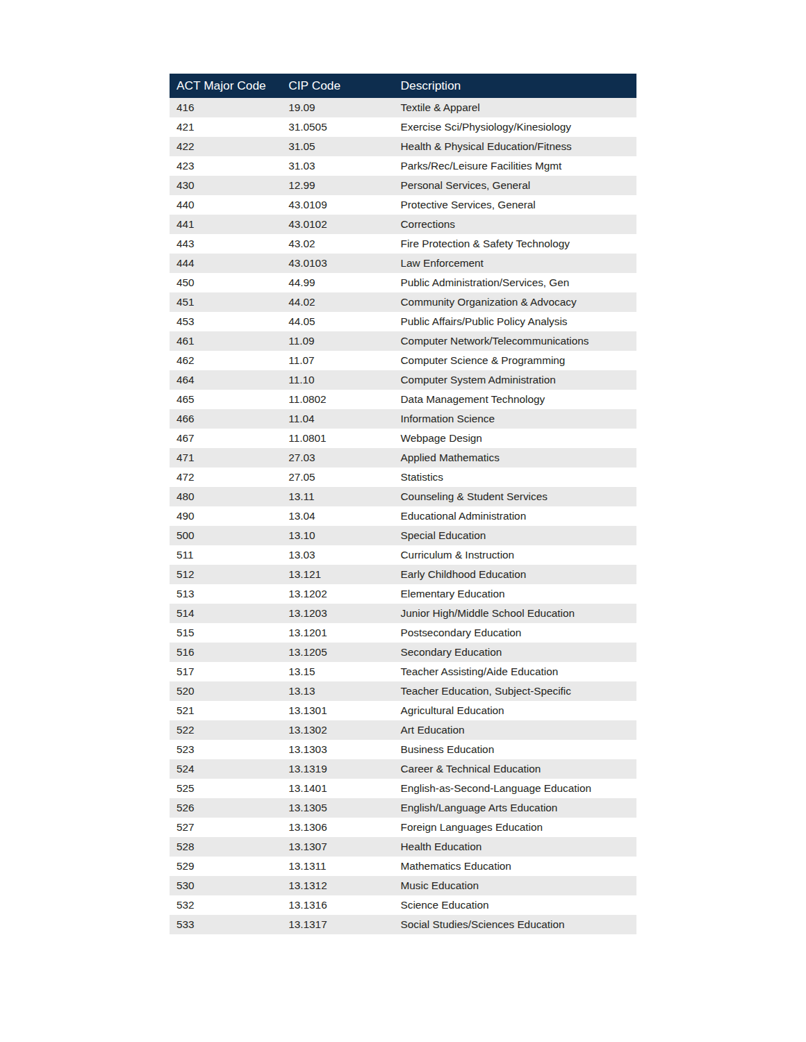| ACT Major Code | CIP Code | Description |
| --- | --- | --- |
| 416 | 19.09 | Textile & Apparel |
| 421 | 31.0505 | Exercise Sci/Physiology/Kinesiology |
| 422 | 31.05 | Health & Physical Education/Fitness |
| 423 | 31.03 | Parks/Rec/Leisure Facilities Mgmt |
| 430 | 12.99 | Personal Services, General |
| 440 | 43.0109 | Protective Services, General |
| 441 | 43.0102 | Corrections |
| 443 | 43.02 | Fire Protection & Safety Technology |
| 444 | 43.0103 | Law Enforcement |
| 450 | 44.99 | Public Administration/Services, Gen |
| 451 | 44.02 | Community Organization & Advocacy |
| 453 | 44.05 | Public Affairs/Public Policy Analysis |
| 461 | 11.09 | Computer Network/Telecommunications |
| 462 | 11.07 | Computer Science & Programming |
| 464 | 11.10 | Computer System Administration |
| 465 | 11.0802 | Data Management Technology |
| 466 | 11.04 | Information Science |
| 467 | 11.0801 | Webpage Design |
| 471 | 27.03 | Applied Mathematics |
| 472 | 27.05 | Statistics |
| 480 | 13.11 | Counseling & Student Services |
| 490 | 13.04 | Educational Administration |
| 500 | 13.10 | Special Education |
| 511 | 13.03 | Curriculum & Instruction |
| 512 | 13.121 | Early Childhood Education |
| 513 | 13.1202 | Elementary Education |
| 514 | 13.1203 | Junior High/Middle School Education |
| 515 | 13.1201 | Postsecondary Education |
| 516 | 13.1205 | Secondary Education |
| 517 | 13.15 | Teacher Assisting/Aide Education |
| 520 | 13.13 | Teacher Education, Subject-Specific |
| 521 | 13.1301 | Agricultural Education |
| 522 | 13.1302 | Art Education |
| 523 | 13.1303 | Business Education |
| 524 | 13.1319 | Career & Technical Education |
| 525 | 13.1401 | English-as-Second-Language Education |
| 526 | 13.1305 | English/Language Arts Education |
| 527 | 13.1306 | Foreign Languages Education |
| 528 | 13.1307 | Health Education |
| 529 | 13.1311 | Mathematics Education |
| 530 | 13.1312 | Music Education |
| 532 | 13.1316 | Science Education |
| 533 | 13.1317 | Social Studies/Sciences Education |